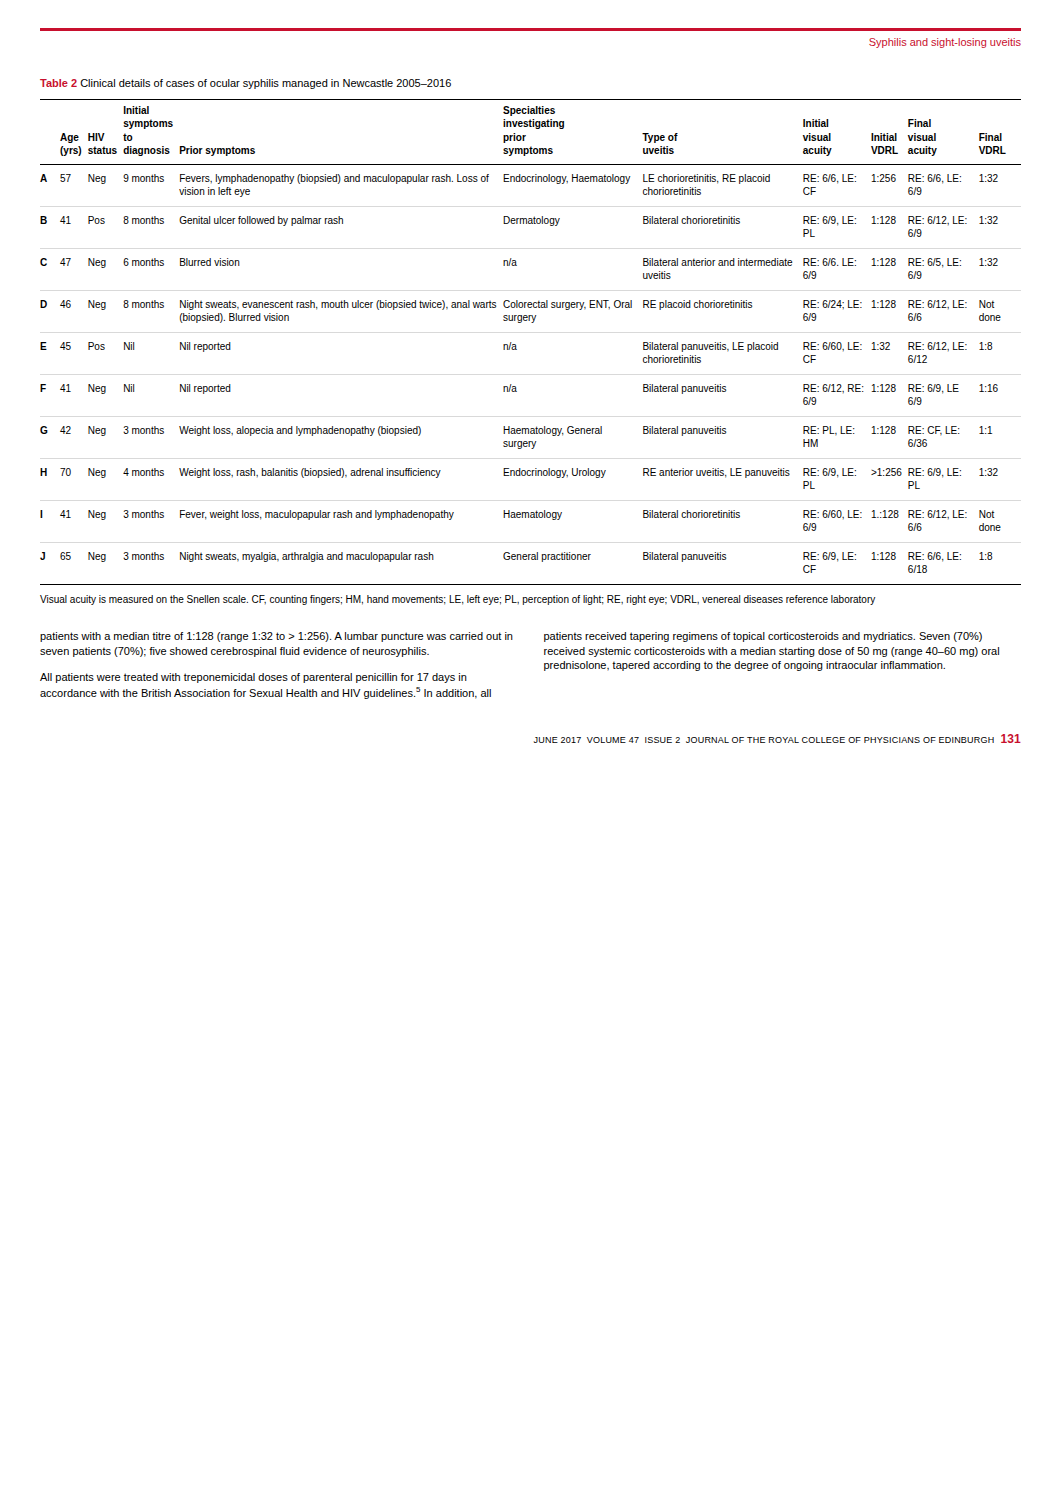Syphilis and sight-losing uveitis
Table 2 Clinical details of cases of ocular syphilis managed in Newcastle 2005–2016
| | Age (yrs) | HIV status | Initial symptoms to diagnosis | Prior symptoms | Specialties investigating prior symptoms | Type of uveitis | Initial visual acuity | Initial VDRL | Final visual acuity | Final VDRL |
| --- | --- | --- | --- | --- | --- | --- | --- | --- | --- | --- |
| A | 57 | Neg | 9 months | Fevers, lymphadenopathy (biopsied) and maculopapular rash. Loss of vision in left eye | Endocrinology, Haematology | LE chorioretinitis, RE placoid chorioretinitis | RE: 6/6, LE: CF | 1:256 | RE: 6/6, LE: 6/9 | 1:32 |
| B | 41 | Pos | 8 months | Genital ulcer followed by palmar rash | Dermatology | Bilateral chorioretinitis | RE: 6/9, LE: PL | 1:128 | RE: 6/12, LE: 6/9 | 1:32 |
| C | 47 | Neg | 6 months | Blurred vision | n/a | Bilateral anterior and intermediate uveitis | RE: 6/6. LE: 6/9 | 1:128 | RE: 6/5, LE: 6/9 | 1:32 |
| D | 46 | Neg | 8 months | Night sweats, evanescent rash, mouth ulcer (biopsied twice), anal warts (biopsied). Blurred vision | Colorectal surgery, ENT, Oral surgery | RE placoid chorioretinitis | RE: 6/24; LE: 6/9 | 1:128 | RE: 6/12, LE: 6/6 | Not done |
| E | 45 | Pos | Nil | Nil reported | n/a | Bilateral panuveitis, LE placoid chorioretinitis | RE: 6/60, LE: CF | 1:32 | RE: 6/12, LE: 6/12 | 1:8 |
| F | 41 | Neg | Nil | Nil reported | n/a | Bilateral panuveitis | RE: 6/12, RE: 6/9 | 1:128 | RE: 6/9, LE 6/9 | 1:16 |
| G | 42 | Neg | 3 months | Weight loss, alopecia and lymphadenopathy (biopsied) | Haematology, General surgery | Bilateral panuveitis | RE: PL, LE: HM | 1:128 | RE: CF, LE: 6/36 | 1:1 |
| H | 70 | Neg | 4 months | Weight loss, rash, balanitis (biopsied), adrenal insufficiency | Endocrinology, Urology | RE anterior uveitis, LE panuveitis | RE: 6/9, LE: PL | >1:256 | RE: 6/9, LE: PL | 1:32 |
| I | 41 | Neg | 3 months | Fever, weight loss, maculopapular rash and lymphadenopathy | Haematology | Bilateral chorioretinitis | RE: 6/60, LE: 6/9 | 1.:128 | RE: 6/12, LE: 6/6 | Not done |
| J | 65 | Neg | 3 months | Night sweats, myalgia, arthralgia and maculopapular rash | General practitioner | Bilateral panuveitis | RE: 6/9, LE: CF | 1:128 | RE: 6/6, LE: 6/18 | 1:8 |
Visual acuity is measured on the Snellen scale. CF, counting fingers; HM, hand movements; LE, left eye; PL, perception of light; RE, right eye; VDRL, venereal diseases reference laboratory
patients with a median titre of 1:128 (range 1:32 to > 1:256). A lumbar puncture was carried out in seven patients (70%); five showed cerebrospinal fluid evidence of neurosyphilis.
All patients were treated with treponemicidal doses of parenteral penicillin for 17 days in accordance with the British Association for Sexual Health and HIV guidelines.5 In addition, all patients received tapering regimens of topical corticosteroids and mydriatics. Seven (70%) received systemic corticosteroids with a median starting dose of 50 mg (range 40–60 mg) oral prednisolone, tapered according to the degree of ongoing intraocular inflammation.
JUNE 2017 VOLUME 47 ISSUE 2 JOURNAL OF THE ROYAL COLLEGE OF PHYSICIANS OF EDINBURGH131